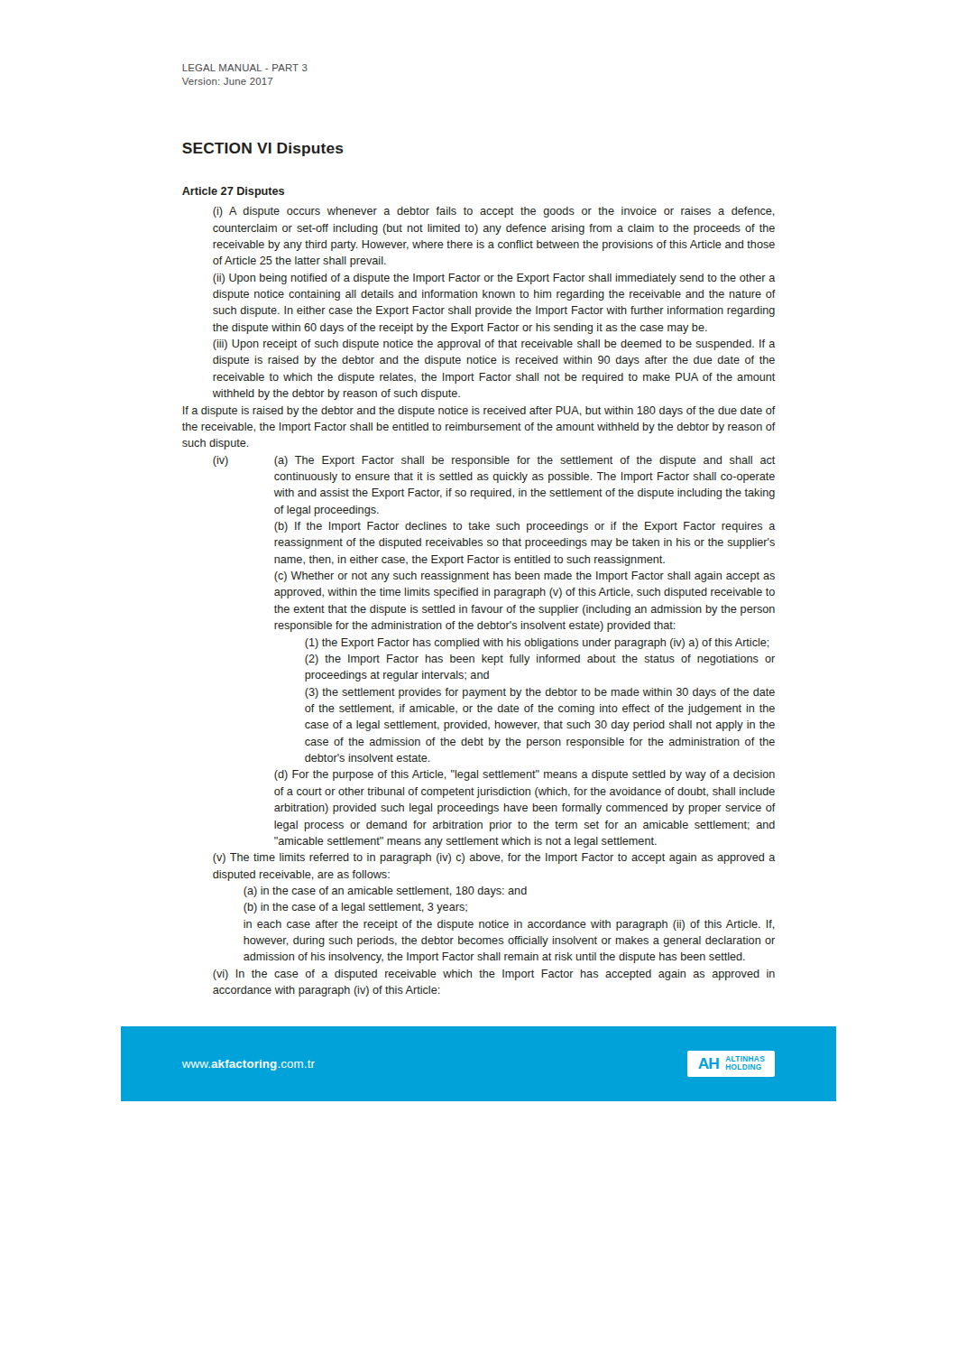LEGAL MANUAL - PART 3
Version: June 2017
SECTION VI Disputes
Article 27 Disputes
(i) A dispute occurs whenever a debtor fails to accept the goods or the invoice or raises a defence, counterclaim or set-off including (but not limited to) any defence arising from a claim to the proceeds of the receivable by any third party. However, where there is a conflict between the provisions of this Article and those of Article 25 the latter shall prevail.
(ii) Upon being notified of a dispute the Import Factor or the Export Factor shall immediately send to the other a dispute notice containing all details and information known to him regarding the receivable and the nature of such dispute. In either case the Export Factor shall provide the Import Factor with further information regarding the dispute within 60 days of the receipt by the Export Factor or his sending it as the case may be.
(iii) Upon receipt of such dispute notice the approval of that receivable shall be deemed to be suspended. If a dispute is raised by the debtor and the dispute notice is received within 90 days after the due date of the receivable to which the dispute relates, the Import Factor shall not be required to make PUA of the amount withheld by the debtor by reason of such dispute.
If a dispute is raised by the debtor and the dispute notice is received after PUA, but within 180 days of the due date of the receivable, the Import Factor shall be entitled to reimbursement of the amount withheld by the debtor by reason of such dispute.
(iv)
(a) The Export Factor shall be responsible for the settlement of the dispute and shall act continuously to ensure that it is settled as quickly as possible. The Import Factor shall co-operate with and assist the Export Factor, if so required, in the settlement of the dispute including the taking of legal proceedings.
(b) If the Import Factor declines to take such proceedings or if the Export Factor requires a reassignment of the disputed receivables so that proceedings may be taken in his or the supplier's name, then, in either case, the Export Factor is entitled to such reassignment.
(c) Whether or not any such reassignment has been made the Import Factor shall again accept as approved, within the time limits specified in paragraph (v) of this Article, such disputed receivable to the extent that the dispute is settled in favour of the supplier (including an admission by the person responsible for the administration of the debtor's insolvent estate) provided that:
(1) the Export Factor has complied with his obligations under paragraph (iv) a) of this Article;
(2) the Import Factor has been kept fully informed about the status of negotiations or proceedings at regular intervals; and
(3) the settlement provides for payment by the debtor to be made within 30 days of the date of the settlement, if amicable, or the date of the coming into effect of the judgement in the case of a legal settlement, provided, however, that such 30 day period shall not apply in the case of the admission of the debt by the person responsible for the administration of the debtor's insolvent estate.
(d) For the purpose of this Article, "legal settlement" means a dispute settled by way of a decision of a court or other tribunal of competent jurisdiction (which, for the avoidance of doubt, shall include arbitration) provided such legal proceedings have been formally commenced by proper service of legal process or demand for arbitration prior to the term set for an amicable settlement; and "amicable settlement" means any settlement which is not a legal settlement.
(v) The time limits referred to in paragraph (iv) c) above, for the Import Factor to accept again as approved a disputed receivable, are as follows:
(a) in the case of an amicable settlement, 180 days: and
(b) in the case of a legal settlement, 3 years;
in each case after the receipt of the dispute notice in accordance with paragraph (ii) of this Article. If, however, during such periods, the debtor becomes officially insolvent or makes a general declaration or admission of his insolvency, the Import Factor shall remain at risk until the dispute has been settled.
(vi) In the case of a disputed receivable which the Import Factor has accepted again as approved in accordance with paragraph (iv) of this Article:
www.akfactoring.com.tr
AH
ALTINHAS
HOLDING